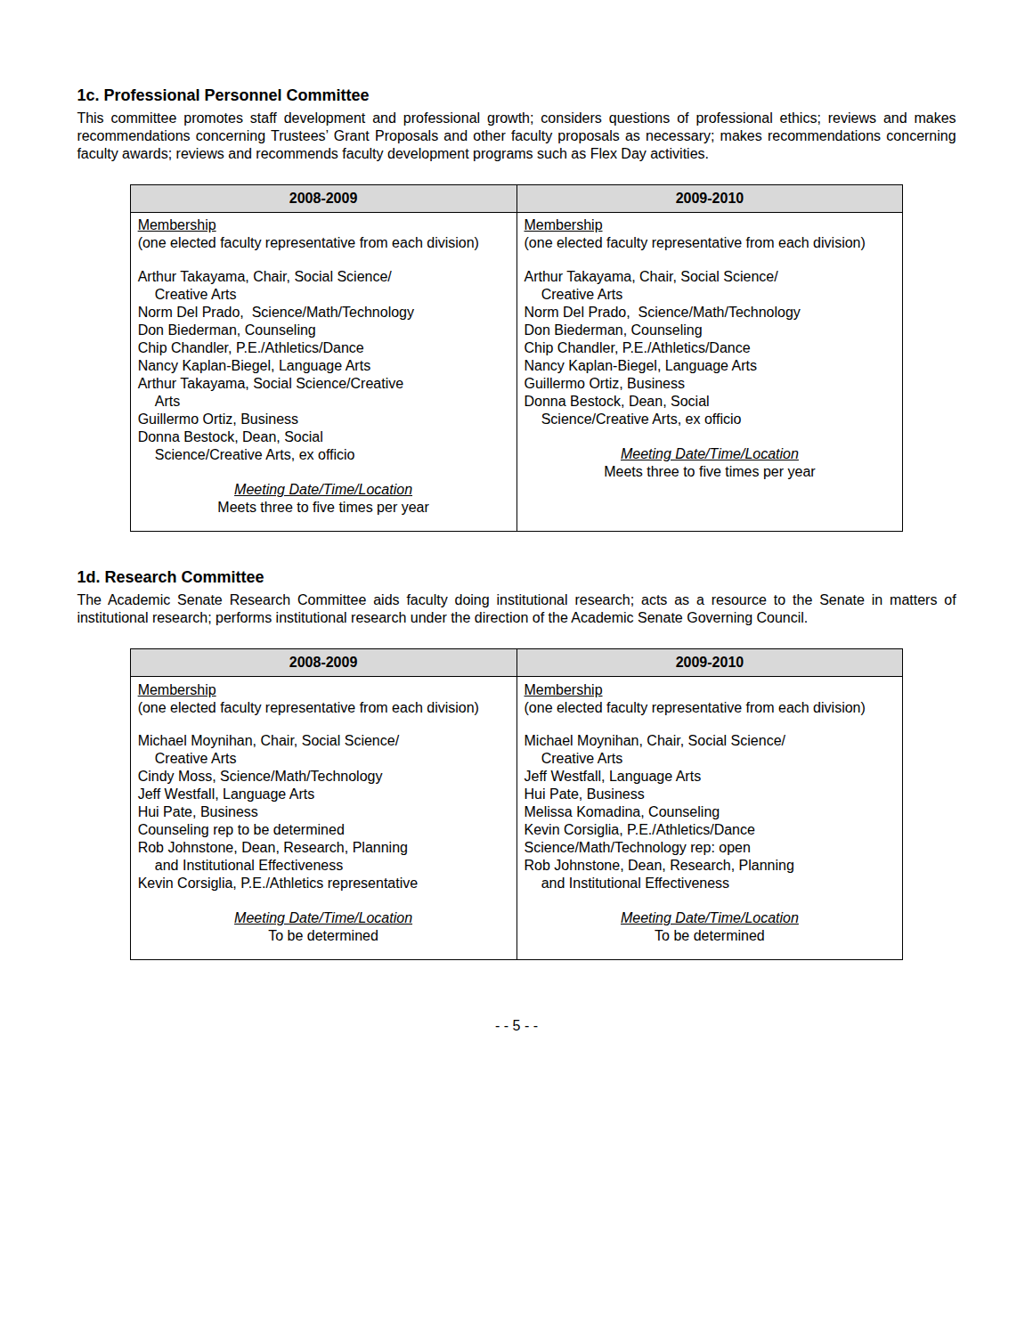1c. Professional Personnel Committee
This committee promotes staff development and professional growth; considers questions of professional ethics; reviews and makes recommendations concerning Trustees’ Grant Proposals and other faculty proposals as necessary; makes recommendations concerning faculty awards; reviews and recommends faculty development programs such as Flex Day activities.
| 2008-2009 | 2009-2010 |
| --- | --- |
| Membership (one elected faculty representative from each division) Arthur Takayama, Chair, Social Science/ Creative Arts Norm Del Prado, Science/Math/Technology Don Biederman, Counseling Chip Chandler, P.E./Athletics/Dance Nancy Kaplan-Biegel, Language Arts Arthur Takayama, Social Science/Creative Arts Guillermo Ortiz, Business Donna Bestock, Dean, Social Science/Creative Arts, ex officio Meeting Date/Time/Location Meets three to five times per year | Membership (one elected faculty representative from each division) Arthur Takayama, Chair, Social Science/ Creative Arts Norm Del Prado, Science/Math/Technology Don Biederman, Counseling Chip Chandler, P.E./Athletics/Dance Nancy Kaplan-Biegel, Language Arts Guillermo Ortiz, Business Donna Bestock, Dean, Social Science/Creative Arts, ex officio Meeting Date/Time/Location Meets three to five times per year |
1d. Research Committee
The Academic Senate Research Committee aids faculty doing institutional research; acts as a resource to the Senate in matters of institutional research; performs institutional research under the direction of the Academic Senate Governing Council.
| 2008-2009 | 2009-2010 |
| --- | --- |
| Membership (one elected faculty representative from each division) Michael Moynihan, Chair, Social Science/ Creative Arts Cindy Moss, Science/Math/Technology Jeff Westfall, Language Arts Hui Pate, Business Counseling rep to be determined Rob Johnstone, Dean, Research, Planning and Institutional Effectiveness Kevin Corsiglia, P.E./Athletics representative Meeting Date/Time/Location To be determined | Membership (one elected faculty representative from each division) Michael Moynihan, Chair, Social Science/ Creative Arts Jeff Westfall, Language Arts Hui Pate, Business Melissa Komadina, Counseling Kevin Corsiglia, P.E./Athletics/Dance Science/Math/Technology rep: open Rob Johnstone, Dean, Research, Planning and Institutional Effectiveness Meeting Date/Time/Location To be determined |
- - 5 - -